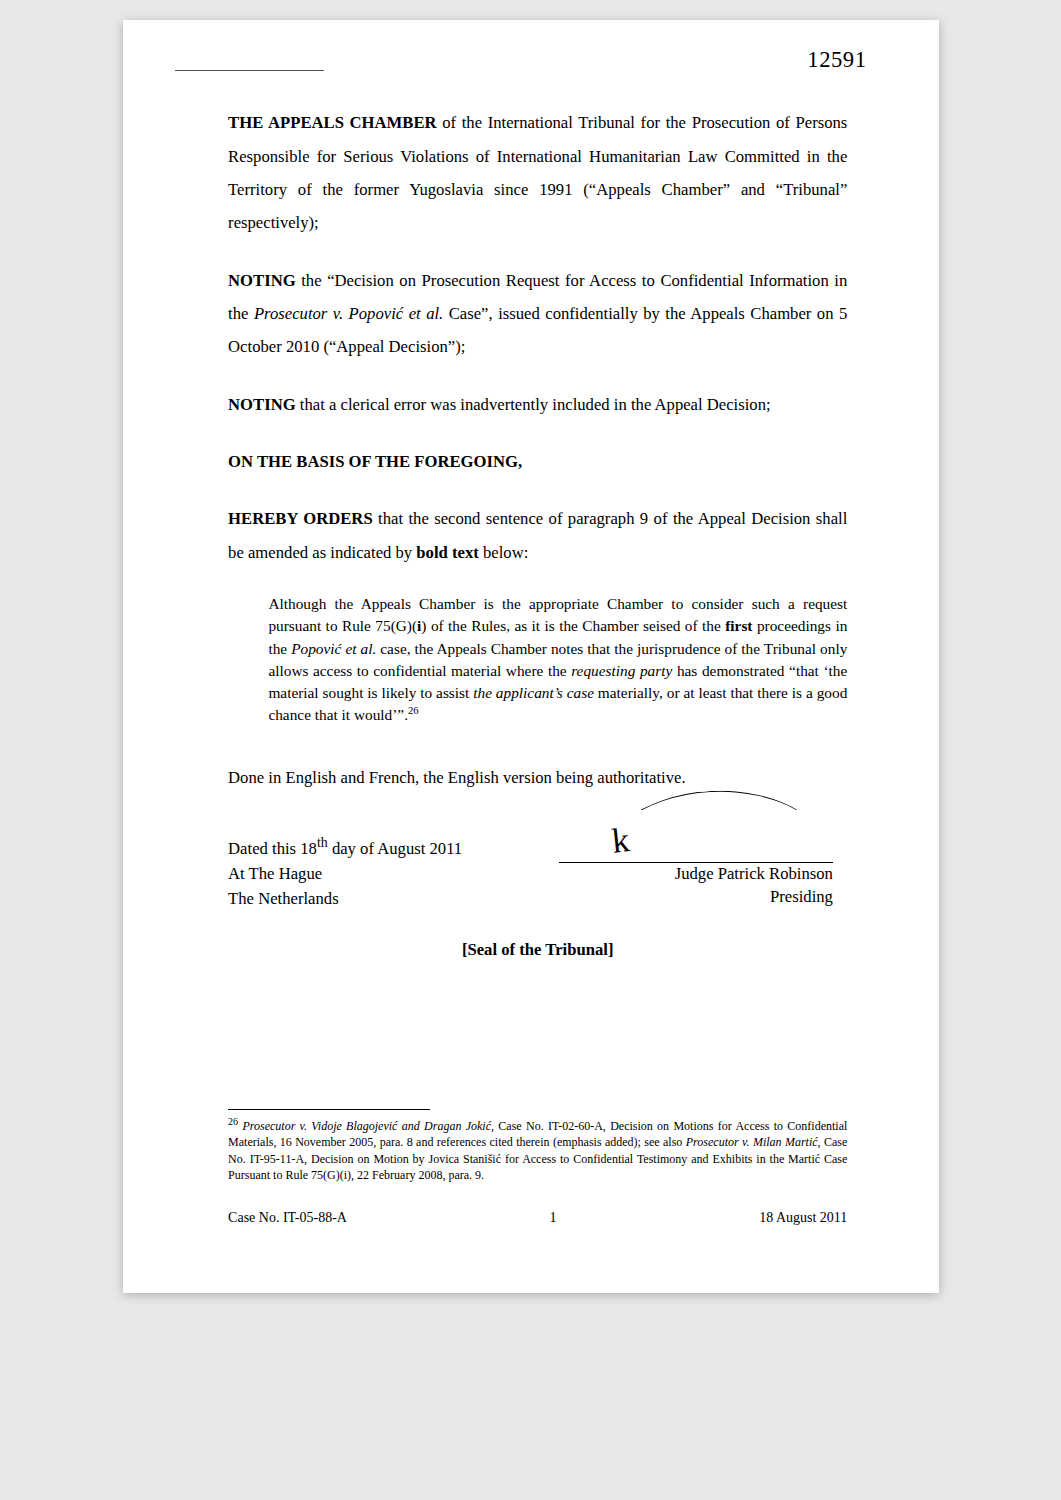12591
THE APPEALS CHAMBER of the International Tribunal for the Prosecution of Persons Responsible for Serious Violations of International Humanitarian Law Committed in the Territory of the former Yugoslavia since 1991 (“Appeals Chamber” and “Tribunal” respectively);
NOTING the “Decision on Prosecution Request for Access to Confidential Information in the Prosecutor v. Popović et al. Case”, issued confidentially by the Appeals Chamber on 5 October 2010 (“Appeal Decision”);
NOTING that a clerical error was inadvertently included in the Appeal Decision;
ON THE BASIS OF THE FOREGOING,
HEREBY ORDERS that the second sentence of paragraph 9 of the Appeal Decision shall be amended as indicated by bold text below:
Although the Appeals Chamber is the appropriate Chamber to consider such a request pursuant to Rule 75(G)(i) of the Rules, as it is the Chamber seised of the first proceedings in the Popović et al. case, the Appeals Chamber notes that the jurisprudence of the Tribunal only allows access to confidential material where the requesting party has demonstrated “that ‘the material sought is likely to assist the applicant’s case materially, or at least that there is a good chance that it would’”.26
Done in English and French, the English version being authoritative.
k
Judge Patrick Robinson
Presiding
Dated this 18th day of August 2011
At The Hague
The Netherlands
[Seal of the Tribunal]
26 Prosecutor v. Vidoje Blagojević and Dragan Jokić, Case No. IT-02-60-A, Decision on Motions for Access to Confidential Materials, 16 November 2005, para. 8 and references cited therein (emphasis added); see also Prosecutor v. Milan Martić, Case No. IT-95-11-A, Decision on Motion by Jovica Stanišić for Access to Confidential Testimony and Exhibits in the Martić Case Pursuant to Rule 75(G)(i), 22 February 2008, para. 9.
Case No. IT-05-88-A 1 18 August 2011